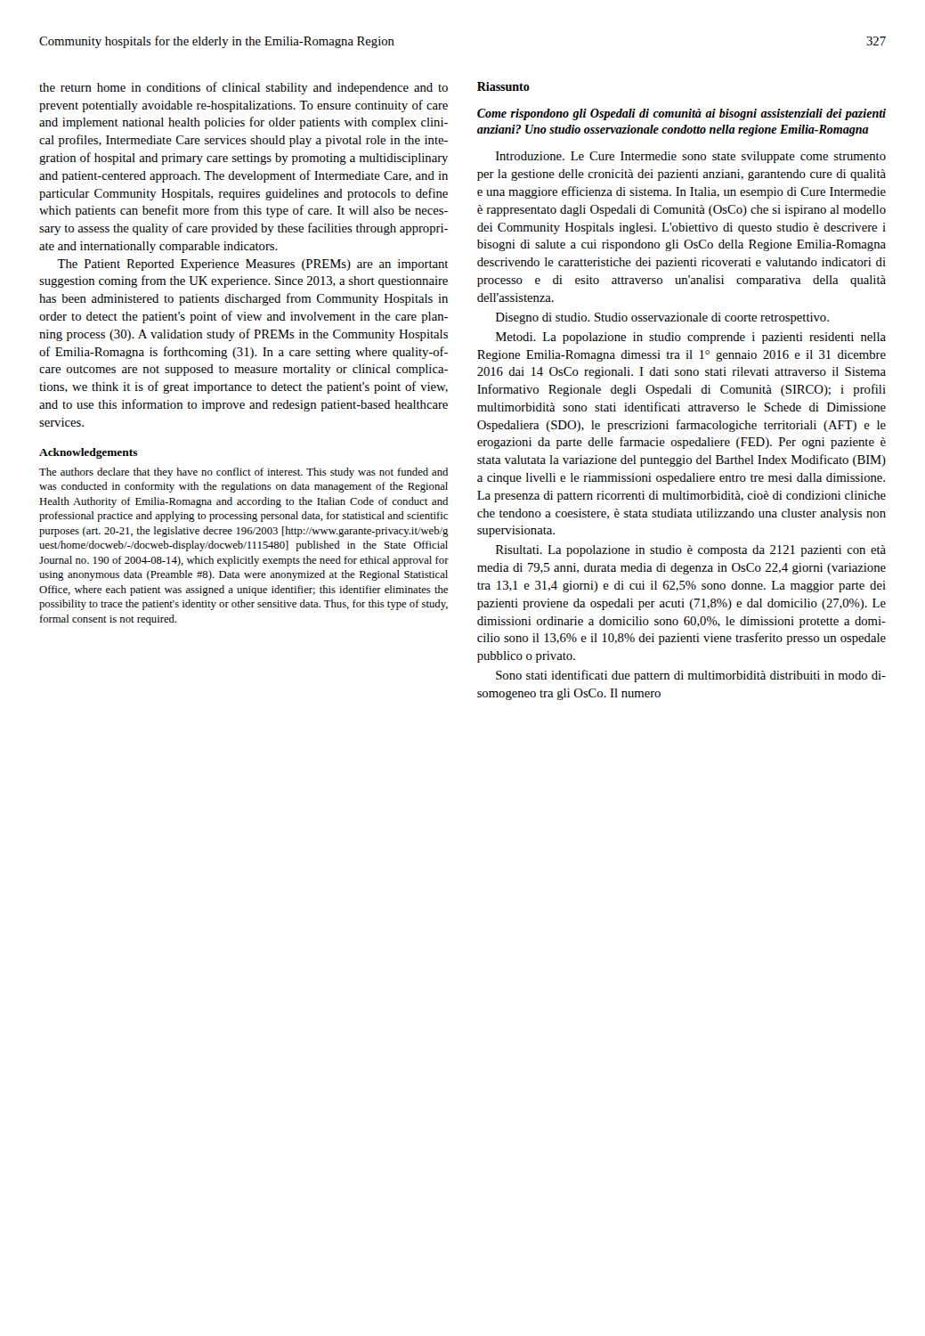Community hospitals for the elderly in the Emilia-Romagna Region 327
the return home in conditions of clinical stability and independence and to prevent potentially avoidable re-hospitalizations. To ensure continuity of care and implement national health policies for older patients with complex clinical profiles, Intermediate Care services should play a pivotal role in the integration of hospital and primary care settings by promoting a multidisciplinary and patient-centered approach. The development of Intermediate Care, and in particular Community Hospitals, requires guidelines and protocols to define which patients can benefit more from this type of care. It will also be necessary to assess the quality of care provided by these facilities through appropriate and internationally comparable indicators.
The Patient Reported Experience Measures (PREMs) are an important suggestion coming from the UK experience. Since 2013, a short questionnaire has been administered to patients discharged from Community Hospitals in order to detect the patient's point of view and involvement in the care planning process (30). A validation study of PREMs in the Community Hospitals of Emilia-Romagna is forthcoming (31). In a care setting where quality-of-care outcomes are not supposed to measure mortality or clinical complications, we think it is of great importance to detect the patient's point of view, and to use this information to improve and redesign patient-based healthcare services.
Acknowledgements
The authors declare that they have no conflict of interest. This study was not funded and was conducted in conformity with the regulations on data management of the Regional Health Authority of Emilia-Romagna and according to the Italian Code of conduct and professional practice and applying to processing personal data, for statistical and scientific purposes (art. 20-21, the legislative decree 196/2003 [http://www.garante-privacy.it/web/guest/home/docweb/-/docweb-display/docweb/1115480] published in the State Official Journal no. 190 of 2004-08-14), which explicitly exempts the need for ethical approval for using anonymous data (Preamble #8). Data were anonymized at the Regional Statistical Office, where each patient was assigned a unique identifier; this identifier eliminates the possibility to trace the patient's identity or other sensitive data. Thus, for this type of study, formal consent is not required.
Riassunto
Come rispondono gli Ospedali di comunità ai bisogni assistenziali dei pazienti anziani? Uno studio osservazionale condotto nella regione Emilia-Romagna
Introduzione. Le Cure Intermedie sono state sviluppate come strumento per la gestione delle cronicità dei pazienti anziani, garantendo cure di qualità e una maggiore efficienza di sistema. In Italia, un esempio di Cure Intermedie è rappresentato dagli Ospedali di Comunità (OsCo) che si ispirano al modello dei Community Hospitals inglesi. L'obiettivo di questo studio è descrivere i bisogni di salute a cui rispondono gli OsCo della Regione Emilia-Romagna descrivendo le caratteristiche dei pazienti ricoverati e valutando indicatori di processo e di esito attraverso un'analisi comparativa della qualità dell'assistenza.
Disegno di studio. Studio osservazionale di coorte retrospettivo.
Metodi. La popolazione in studio comprende i pazienti residenti nella Regione Emilia-Romagna dimessi tra il 1° gennaio 2016 e il 31 dicembre 2016 dai 14 OsCo regionali. I dati sono stati rilevati attraverso il Sistema Informativo Regionale degli Ospedali di Comunità (SIRCO); i profili multimorbidità sono stati identificati attraverso le Schede di Dimissione Ospedaliera (SDO), le prescrizioni farmacologiche territoriali (AFT) e le erogazioni da parte delle farmacie ospedaliere (FED). Per ogni paziente è stata valutata la variazione del punteggio del Barthel Index Modificato (BIM) a cinque livelli e le riammissioni ospedaliere entro tre mesi dalla dimissione. La presenza di pattern ricorrenti di multimorbidità, cioè di condizioni cliniche che tendono a coesistere, è stata studiata utilizzando una cluster analysis non supervisionata.
Risultati. La popolazione in studio è composta da 2121 pazienti con età media di 79,5 anni, durata media di degenza in OsCo 22,4 giorni (variazione tra 13,1 e 31,4 giorni) e di cui il 62,5% sono donne. La maggior parte dei pazienti proviene da ospedali per acuti (71,8%) e dal domicilio (27,0%). Le dimissioni ordinarie a domicilio sono 60,0%, le dimissioni protette a domicilio sono il 13,6% e il 10,8% dei pazienti viene trasferito presso un ospedale pubblico o privato.
Sono stati identificati due pattern di multimorbidità distribuiti in modo disomogeneo tra gli OsCo. Il numero